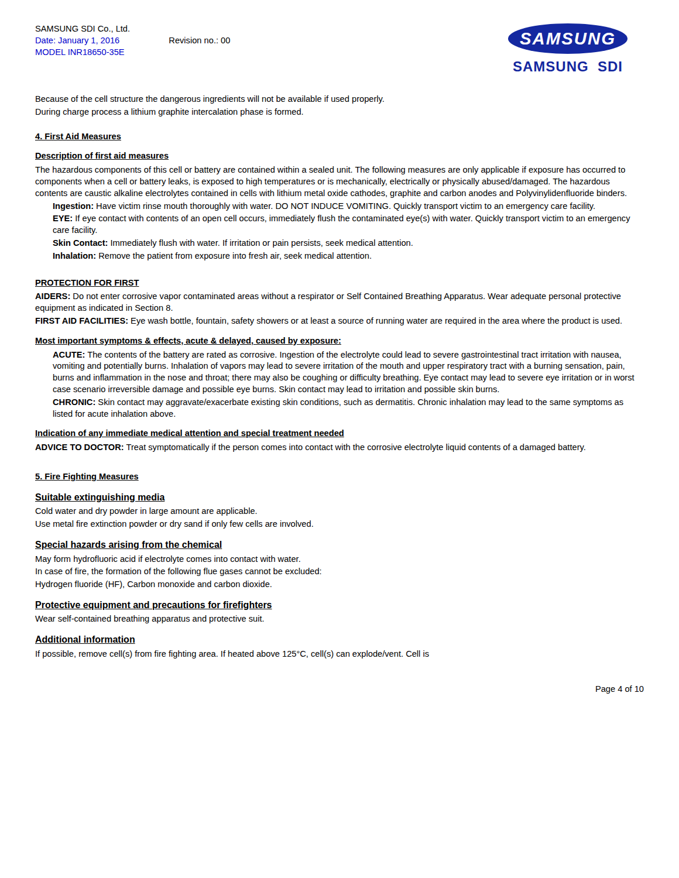SAMSUNG SDI Co., Ltd.
Date: January 1, 2016 Revision no.: 00
MODEL INR18650-35E
SAMSUNG
SAMSUNG SDI
Because of the cell structure the dangerous ingredients will not be available if used properly.
During charge process a lithium graphite intercalation phase is formed.
4. First Aid Measures
Description of first aid measures
The hazardous components of this cell or battery are contained within a sealed unit. The following measures are only applicable if exposure has occurred to components when a cell or battery leaks, is exposed to high temperatures or is mechanically, electrically or physically abused/damaged. The hazardous contents are caustic alkaline electrolytes contained in cells with lithium metal oxide cathodes, graphite and carbon anodes and Polyvinylidenfluoride binders.
Ingestion: Have victim rinse mouth thoroughly with water. DO NOT INDUCE VOMITING. Quickly transport victim to an emergency care facility.
EYE: If eye contact with contents of an open cell occurs, immediately flush the contaminated eye(s) with water. Quickly transport victim to an emergency care facility.
Skin Contact: Immediately flush with water. If irritation or pain persists, seek medical attention.
Inhalation: Remove the patient from exposure into fresh air, seek medical attention.
PROTECTION FOR FIRST
AIDERS: Do not enter corrosive vapor contaminated areas without a respirator or Self Contained Breathing Apparatus. Wear adequate personal protective equipment as indicated in Section 8.
FIRST AID FACILITIES: Eye wash bottle, fountain, safety showers or at least a source of running water are required in the area where the product is used.
Most important symptoms & effects, acute & delayed, caused by exposure:
ACUTE: The contents of the battery are rated as corrosive. Ingestion of the electrolyte could lead to severe gastrointestinal tract irritation with nausea, vomiting and potentially burns. Inhalation of vapors may lead to severe irritation of the mouth and upper respiratory tract with a burning sensation, pain, burns and inflammation in the nose and throat; there may also be coughing or difficulty breathing. Eye contact may lead to severe eye irritation or in worst case scenario irreversible damage and possible eye burns. Skin contact may lead to irritation and possible skin burns.
CHRONIC: Skin contact may aggravate/exacerbate existing skin conditions, such as dermatitis. Chronic inhalation may lead to the same symptoms as listed for acute inhalation above.
Indication of any immediate medical attention and special treatment needed
ADVICE TO DOCTOR: Treat symptomatically if the person comes into contact with the corrosive electrolyte liquid contents of a damaged battery.
5. Fire Fighting Measures
Suitable extinguishing media
Cold water and dry powder in large amount are applicable.
Use metal fire extinction powder or dry sand if only few cells are involved.
Special hazards arising from the chemical
May form hydrofluoric acid if electrolyte comes into contact with water.
In case of fire, the formation of the following flue gases cannot be excluded:
Hydrogen fluoride (HF), Carbon monoxide and carbon dioxide.
Protective equipment and precautions for firefighters
Wear self-contained breathing apparatus and protective suit.
Additional information
If possible, remove cell(s) from fire fighting area. If heated above 125°C, cell(s) can explode/vent. Cell is
Page 4 of 10